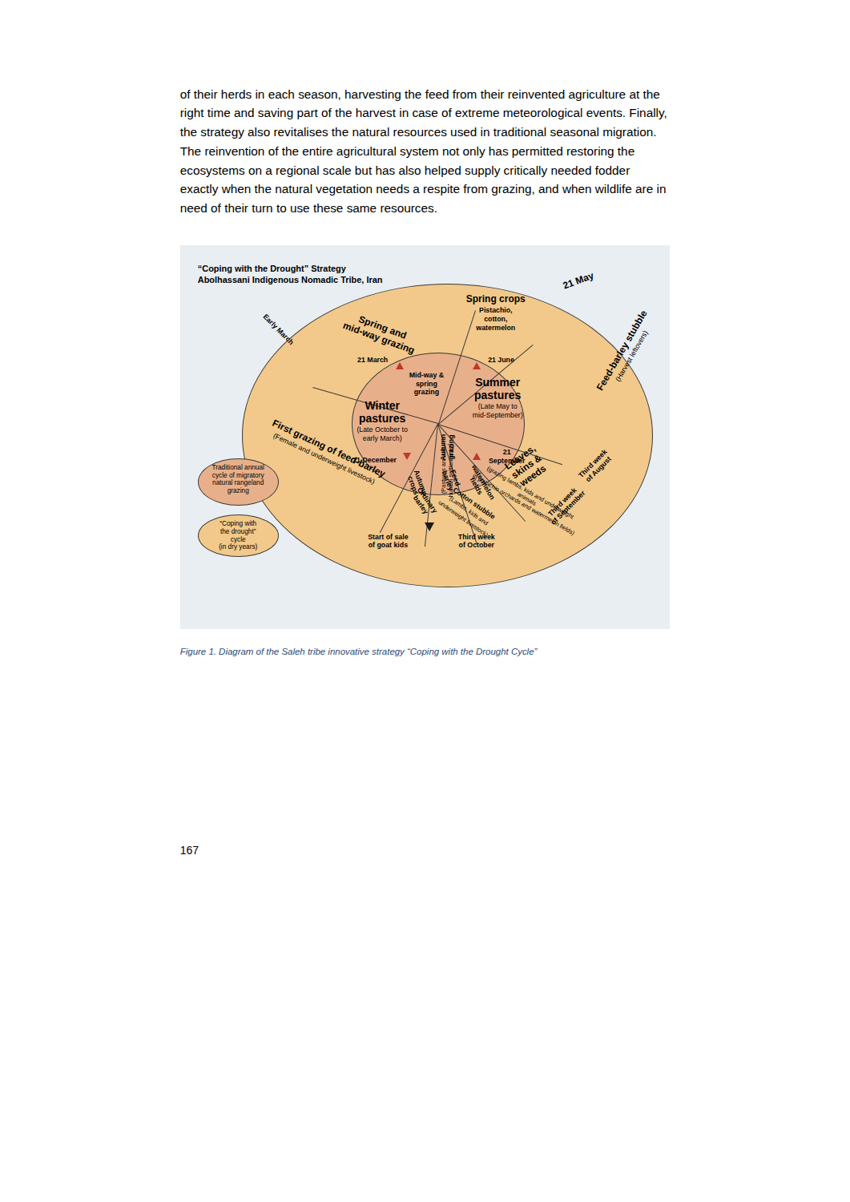of their herds in each season, harvesting the feed from their reinvented agriculture at the right time and saving part of the harvest in case of extreme meteorological events. Finally, the strategy also revitalises the natural resources used in traditional seasonal migration. The reinvention of the entire agricultural system not only has permitted restoring the ecosystems on a regional scale but has also helped supply critically needed fodder exactly when the natural vegetation needs a respite from grazing, and when wildlife are in need of their turn to use these same resources.
“Coping with the Drought” Strategy
Abolhassani Indigenous Nomadic Tribe, Iran
21 May
Spring crops
Pistachio,
cotton,
watermelon
Spring and
mid-way grazing
Early March
Feed-barley stubble
(Harvest leftovers)
First grazing of feed-barley
(Female and underweight livestock)
Third week
of August
Third week
of September
Leaves,
skins &
weeds
Third week
of October
Start of sale
of goat kids
21 March
21 June
Mid-way &
spring
grazing
Summer
pastures
(Late May to
mid-September)
Winter
pastures
(Late October to
early March)
21 December
21
September
Autumn
grazing
(Pastures around
human settlements)
Autumn
crops
Feed
barley
watermelon
fields
Ordinary
barley
Cotton stubble
(Lambs, kids and
underweight livestock)
(grazing lambs, kids and underweight animals
in pistachio orchards and watermelon fields)
Traditional annual
cycle of migratory
natural rangeland
grazing
“Coping with
the drought”
cycle
(in dry years)
Figure 1. Diagram of the Saleh tribe innovative strategy “Coping with the Drought Cycle”
167